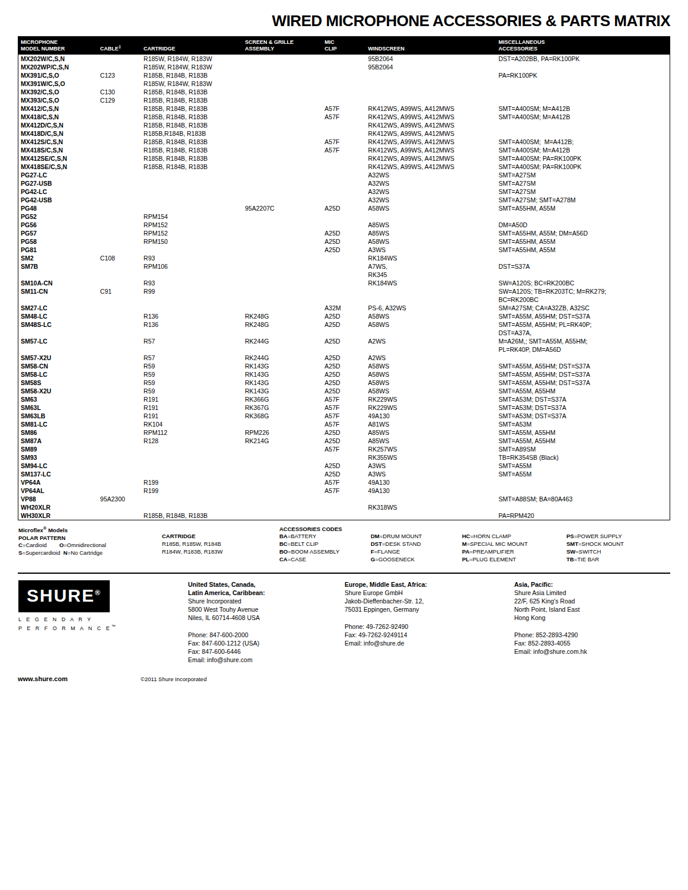WIRED MICROPHONE ACCESSORIES & PARTS MATRIX
| Microphone Model Number | Cable ‡ | Cartridge | Screen & Grille Assembly | Mic Clip | Windscreen | Miscellaneous Accessories |
| --- | --- | --- | --- | --- | --- | --- |
| MX202W/C,S,N | | R185W, R184W, R183W | | | 95B2064 | DST=A202BB, PA=RK100PK |
| MX202WP/C,S,N | | R185W, R184W, R183W | | | 95B2064 | |
| MX391/C,S,O | C123 | R185B, R184B, R183B | | | | PA=RK100PK |
| MX391W/C,S,O | | R185W, R184W, R183W | | | | |
| MX392/C,S,O | C130 | R185B, R184B, R183B | | | | |
| MX393/C,S,O | C129 | R185B, R184B, R183B | | | | |
| MX412/C,S,N | | R185B, R184B, R183B | | A57F | RK412WS, A99WS, A412MWS | SMT=A400SM; M=A412B |
| MX418/C,S,N | | R185B, R184B, R183B | | A57F | RK412WS, A99WS, A412MWS | SMT=A400SM; M=A412B |
| MX412D/C,S,N | | R185B, R184B, R183B | | | RK412WS, A99WS, A412MWS | |
| MX418D/C,S,N | | R185B,R184B, R183B | | | RK412WS, A99WS, A412MWS | |
| MX412S/C,S,N | | R185B, R184B, R183B | | A57F | RK412WS, A99WS, A412MWS | SMT=A400SM; M=A412B; |
| MX418S/C,S,N | | R185B, R184B, R183B | | A57F | RK412WS, A99WS, A412MWS | SMT=A400SM; M=A412B |
| MX412SE/C,S,N | | R185B, R184B, R183B | | | RK412WS, A99WS, A412MWS | SMT=A400SM; PA=RK100PK |
| MX418SE/C,S,N | | R185B, R184B, R183B | | | RK412WS, A99WS, A412MWS | SMT=A400SM; PA=RK100PK |
| PG27-LC | | | | | A32WS | SMT=A27SM |
| PG27-USB | | | | | A32WS | SMT=A27SM |
| PG42-LC | | | | | A32WS | SMT=A27SM |
| PG42-USB | | | | | A32WS | SMT=A27SM; SMT=A278M |
| PG48 | | | 95A2207C | A25D | A58WS | SMT=A55HM, A55M |
| PG52 | | RPM154 | | | | |
| PG56 | | RPM152 | | | A85WS | DM=A50D |
| PG57 | | RPM152 | | A25D | A85WS | SMT=A55HM, A55M; DM=A56D |
| PG58 | | RPM150 | | A25D | A58WS | SMT=A55HM, A55M |
| PG81 | | | | A25D | A3WS | SMT=A55HM, A55M |
| SM2 | C108 | R93 | | | RK184WS | |
| SM7B | | RPM106 | | | A7WS, | DST=S37A |
| | | | | | RK345 | |
| SM10A-CN | | R93 | | | RK184WS | SW=A120S; BC=RK200BC |
| SM11-CN | C91 | R99 | | | | SW=A120S; TB=RK203TC; M=RK279; |
| | | | | | | BC=RK200BC |
| SM27-LC | | | | A32M | PS-6, A32WS | SM=A27SM; CA=A32ZB, A32SC |
| SM48-LC | | R136 | RK248G | A25D | A58WS | SMT=A55M, A55HM; DST=S37A |
| SM48S-LC | | R136 | RK248G | A25D | A58WS | SMT=A55M, A55HM; PL=RK40P; |
| | | | | | | DST=A37A, |
| SM57-LC | | R57 | RK244G | A25D | A2WS | M=A26M,; SMT=A55M, A55HM; |
| | | | | | | PL=RK40P, DM=A56D |
| SM57-X2U | | R57 | RK244G | A25D | A2WS | |
| SM58-CN | | R59 | RK143G | A25D | A58WS | SMT=A55M, A55HM; DST=S37A |
| SM58-LC | | R59 | RK143G | A25D | A58WS | SMT=A55M, A55HM; DST=S37A |
| SM58S | | R59 | RK143G | A25D | A58WS | SMT=A55M, A55HM; DST=S37A |
| SM58-X2U | | R59 | RK143G | A25D | A58WS | SMT=A55M, A55HM |
| SM63 | | R191 | RK366G | A57F | RK229WS | SMT=A53M; DST=S37A |
| SM63L | | R191 | RK367G | A57F | RK229WS | SMT=A53M; DST=S37A |
| SM63LB | | R191 | RK368G | A57F | 49A130 | SMT=A53M; DST=S37A |
| SM81-LC | | RK104 | | A57F | A81WS | SMT=A53M |
| SM86 | | RPM112 | RPM226 | A25D | A85WS | SMT=A55M, A55HM |
| SM87A | | R128 | RK214G | A25D | A85WS | SMT=A55M, A55HM |
| SM89 | | | | A57F | RK257WS | SMT=A89SM |
| SM93 | | | | | RK355WS | TB=RK354SB (Black) |
| SM94-LC | | | | A25D | A3WS | SMT=A55M |
| SM137-LC | | | | A25D | A3WS | SMT=A55M |
| VP64A | | R199 | | A57F | 49A130 | |
| VP64AL | | R199 | | A57F | 49A130 | |
| VP88 | 95A2300 | | | | | SMT=A88SM; BA=80A463 |
| WH20XLR | | | | | RK318WS | |
| WH30XLR | | R185B, R184B, R183B | | | | PA=RPM420 |
| Microflex ® Models Polar Pattern C =Cardioid O =Omnidirectional S =Supercardioid N =No Cartridge | Cartridge R185B, R185W, R184B R184W, R183B, R183W | Accessories Codes BA =BATTERY BC =BELT CLIP BO =BOOM ASSEMBLY CA =CASE | DM =DRUM MOUNT DST =DESK STAND F =FLANGE G =GOOSENECK | HC =HORN CLAMP M =SPECIAL MIC MOUNT PA =PREAMPLIFIER PL =PLUG ELEMENT | PS =POWER SUPPLY SMT =SHOCK MOUNT SW =SWITCH TB =TIE BAR |
| SHURE ® L E G E N D A R Y P E R F O R M A N C E ™ | United States, Canada, Latin America, Caribbean: Shure Incorporated 5800 West Touhy Avenue Niles, IL 60714-4608 USA Phone: 847-600-2000 Fax: 847-600-1212 (USA) Fax: 847-600-6446 Email: info@shure.com | Europe, Middle East, Africa: Shure Europe GmbH Jakob-Dieffenbacher-Str. 12, 75031 Eppingen, Germany Phone: 49-7262-92490 Fax: 49-7262-9249114 Email: info@shure.de | Asia, Pacific: Shure Asia Limited 22/F, 625 King's Road North Point, Island East Hong Kong Phone: 852-2893-4290 Fax: 852-2893-4055 Email: info@shure.com.hk |
www.shure.com ©2011 Shure Incorporated